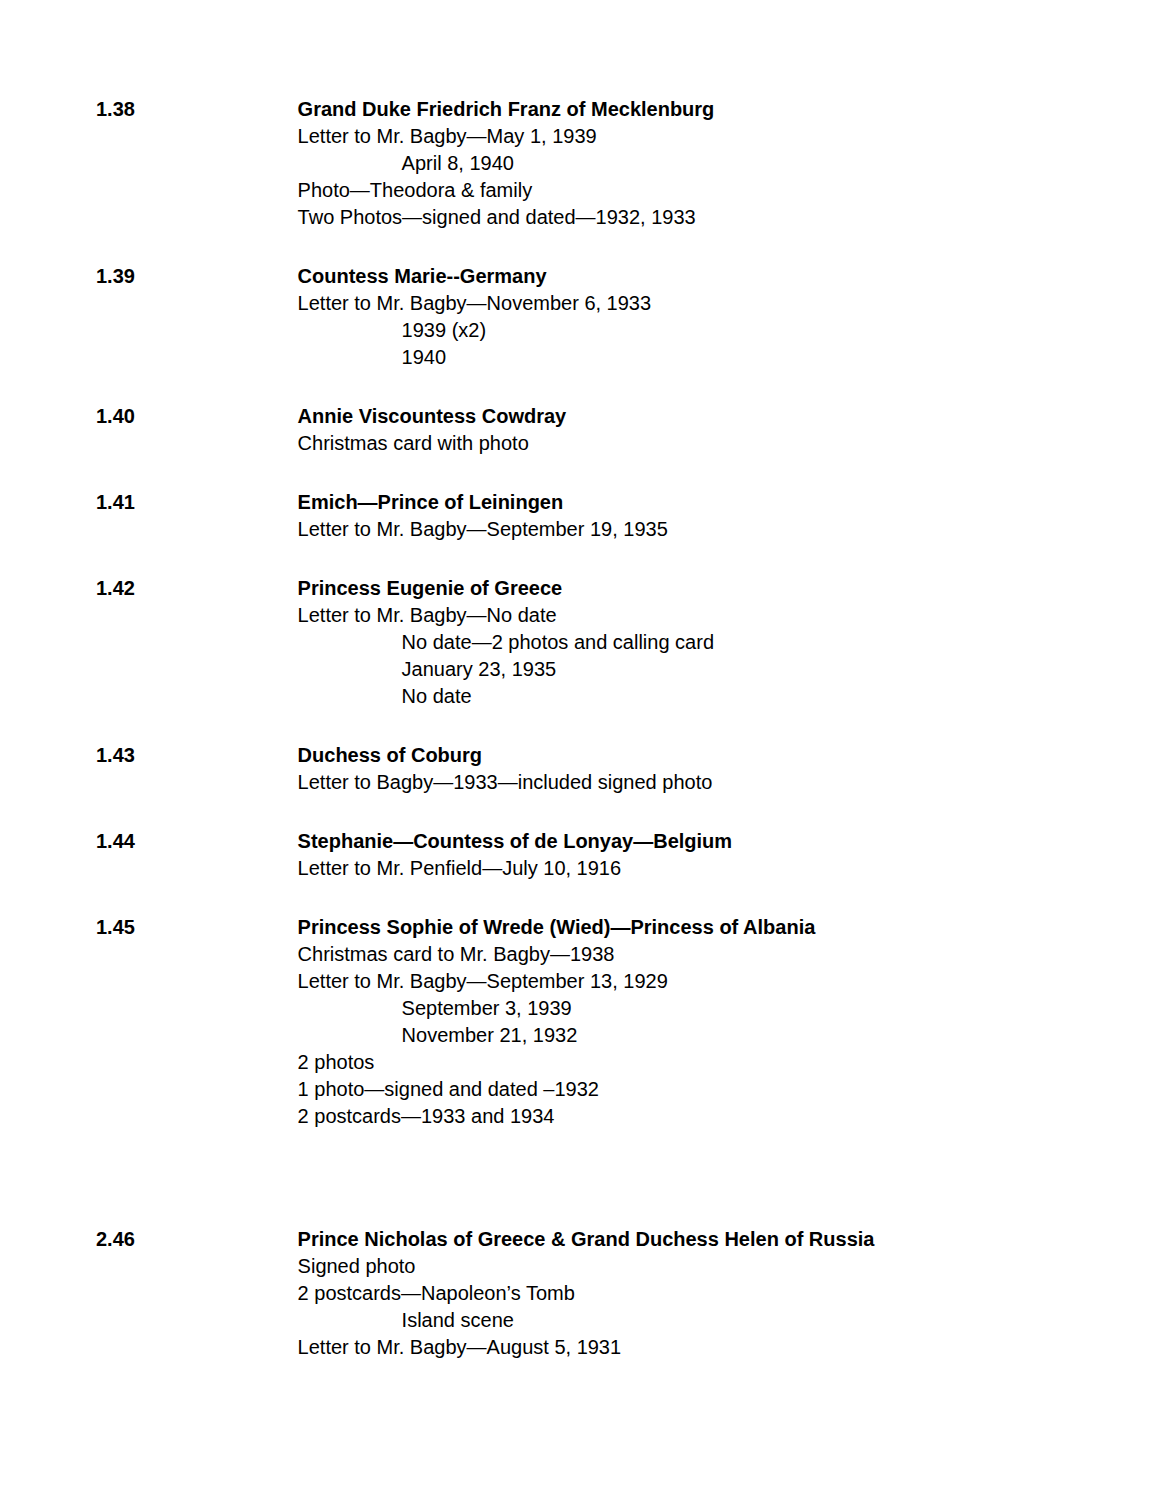| 1.38 | Grand Duke Friedrich Franz of Mecklenburg Letter to Mr. Bagby—May 1, 1939 April 8, 1940 Photo—Theodora & family Two Photos—signed and dated—1932, 1933 |
| 1.39 | Countess Marie--Germany Letter to Mr. Bagby—November 6, 1933 1939 (x2) 1940 |
| 1.40 | Annie Viscountess Cowdray Christmas card with photo |
| 1.41 | Emich—Prince of Leiningen Letter to Mr. Bagby—September 19, 1935 |
| 1.42 | Princess Eugenie of Greece Letter to Mr. Bagby—No date No date—2 photos and calling card January 23, 1935 No date |
| 1.43 | Duchess of Coburg Letter to Bagby—1933—included signed photo |
| 1.44 | Stephanie—Countess of de Lonyay—Belgium Letter to Mr. Penfield—July 10, 1916 |
| 1.45 | Princess Sophie of Wrede (Wied)—Princess of Albania Christmas card to Mr. Bagby—1938 Letter to Mr. Bagby—September 13, 1929 September 3, 1939 November 21, 1932 2 photos 1 photo—signed and dated –1932 2 postcards—1933 and 1934 |
| 2.46 | Prince Nicholas of Greece & Grand Duchess Helen of Russia Signed photo 2 postcards—Napoleon’s Tomb Island scene Letter to Mr. Bagby—August 5, 1931 |